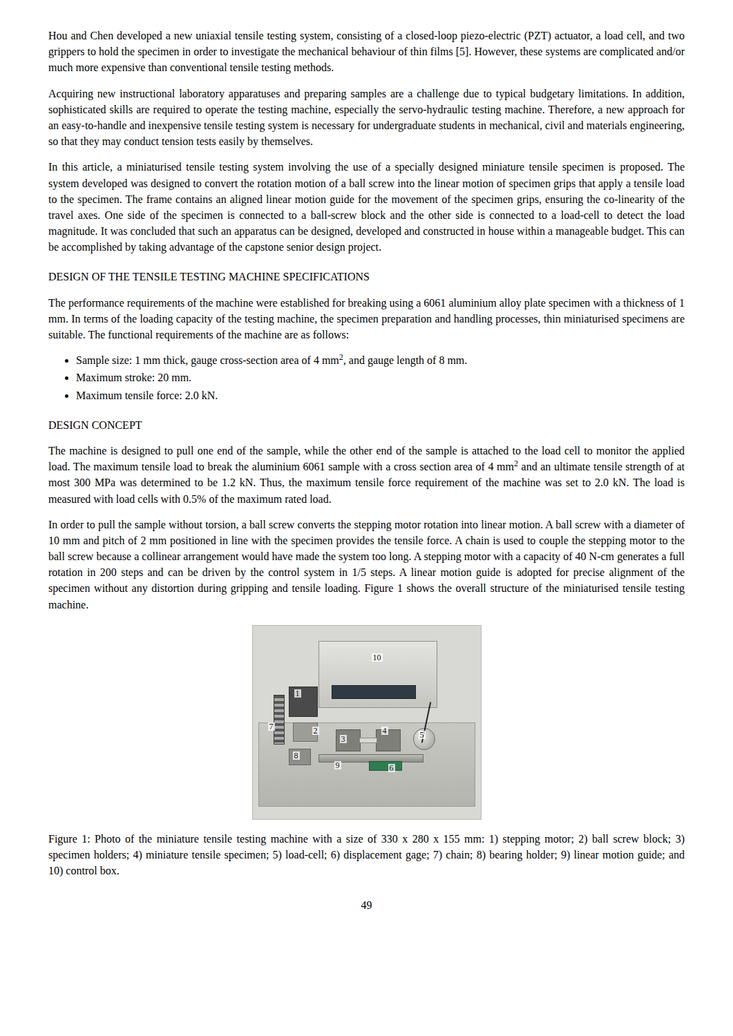Hou and Chen developed a new uniaxial tensile testing system, consisting of a closed-loop piezo-electric (PZT) actuator, a load cell, and two grippers to hold the specimen in order to investigate the mechanical behaviour of thin films [5]. However, these systems are complicated and/or much more expensive than conventional tensile testing methods.
Acquiring new instructional laboratory apparatuses and preparing samples are a challenge due to typical budgetary limitations. In addition, sophisticated skills are required to operate the testing machine, especially the servo-hydraulic testing machine. Therefore, a new approach for an easy-to-handle and inexpensive tensile testing system is necessary for undergraduate students in mechanical, civil and materials engineering, so that they may conduct tension tests easily by themselves.
In this article, a miniaturised tensile testing system involving the use of a specially designed miniature tensile specimen is proposed. The system developed was designed to convert the rotation motion of a ball screw into the linear motion of specimen grips that apply a tensile load to the specimen. The frame contains an aligned linear motion guide for the movement of the specimen grips, ensuring the co-linearity of the travel axes. One side of the specimen is connected to a ball-screw block and the other side is connected to a load-cell to detect the load magnitude. It was concluded that such an apparatus can be designed, developed and constructed in house within a manageable budget. This can be accomplished by taking advantage of the capstone senior design project.
Design of the Tensile Testing Machine Specifications
The performance requirements of the machine were established for breaking using a 6061 aluminium alloy plate specimen with a thickness of 1 mm. In terms of the loading capacity of the testing machine, the specimen preparation and handling processes, thin miniaturised specimens are suitable. The functional requirements of the machine are as follows:
Sample size: 1 mm thick, gauge cross-section area of 4 mm2, and gauge length of 8 mm.
Maximum stroke: 20 mm.
Maximum tensile force: 2.0 kN.
Design Concept
The machine is designed to pull one end of the sample, while the other end of the sample is attached to the load cell to monitor the applied load. The maximum tensile load to break the aluminium 6061 sample with a cross section area of 4 mm2 and an ultimate tensile strength of at most 300 MPa was determined to be 1.2 kN. Thus, the maximum tensile force requirement of the machine was set to 2.0 kN. The load is measured with load cells with 0.5% of the maximum rated load.
In order to pull the sample without torsion, a ball screw converts the stepping motor rotation into linear motion. A ball screw with a diameter of 10 mm and pitch of 2 mm positioned in line with the specimen provides the tensile force. A chain is used to couple the stepping motor to the ball screw because a collinear arrangement would have made the system too long. A stepping motor with a capacity of 40 N-cm generates a full rotation in 200 steps and can be driven by the control system in 1/5 steps. A linear motion guide is adopted for precise alignment of the specimen without any distortion during gripping and tensile loading. Figure 1 shows the overall structure of the miniaturised tensile testing machine.
1 2 3 4 5 6 7 8 9 10
Figure 1: Photo of the miniature tensile testing machine with a size of 330 x 280 x 155 mm: 1) stepping motor; 2) ball screw block; 3) specimen holders; 4) miniature tensile specimen; 5) load-cell; 6) displacement gage; 7) chain; 8) bearing holder; 9) linear motion guide; and 10) control box.
49